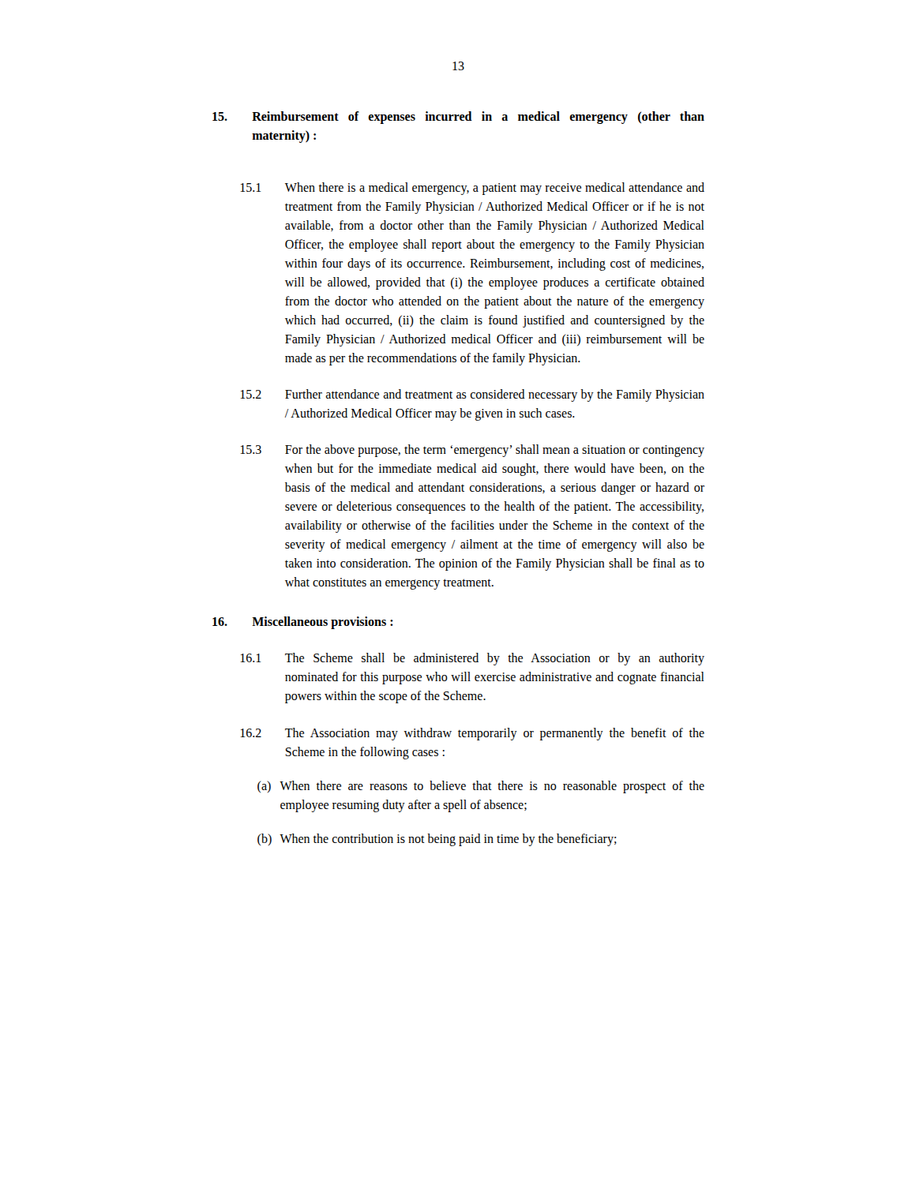13
15. Reimbursement of expenses incurred in a medical emergency (other than maternity) :
15.1 When there is a medical emergency, a patient may receive medical attendance and treatment from the Family Physician / Authorized Medical Officer or if he is not available, from a doctor other than the Family Physician / Authorized Medical Officer, the employee shall report about the emergency to the Family Physician within four days of its occurrence. Reimbursement, including cost of medicines, will be allowed, provided that (i) the employee produces a certificate obtained from the doctor who attended on the patient about the nature of the emergency which had occurred, (ii) the claim is found justified and countersigned by the Family Physician / Authorized medical Officer and (iii) reimbursement will be made as per the recommendations of the family Physician.
15.2 Further attendance and treatment as considered necessary by the Family Physician / Authorized Medical Officer may be given in such cases.
15.3 For the above purpose, the term ‘emergency’ shall mean a situation or contingency when but for the immediate medical aid sought, there would have been, on the basis of the medical and attendant considerations, a serious danger or hazard or severe or deleterious consequences to the health of the patient. The accessibility, availability or otherwise of the facilities under the Scheme in the context of the severity of medical emergency / ailment at the time of emergency will also be taken into consideration. The opinion of the Family Physician shall be final as to what constitutes an emergency treatment.
16. Miscellaneous provisions :
16.1 The Scheme shall be administered by the Association or by an authority nominated for this purpose who will exercise administrative and cognate financial powers within the scope of the Scheme.
16.2 The Association may withdraw temporarily or permanently the benefit of the Scheme in the following cases :
(a) When there are reasons to believe that there is no reasonable prospect of the employee resuming duty after a spell of absence;
(b) When the contribution is not being paid in time by the beneficiary;